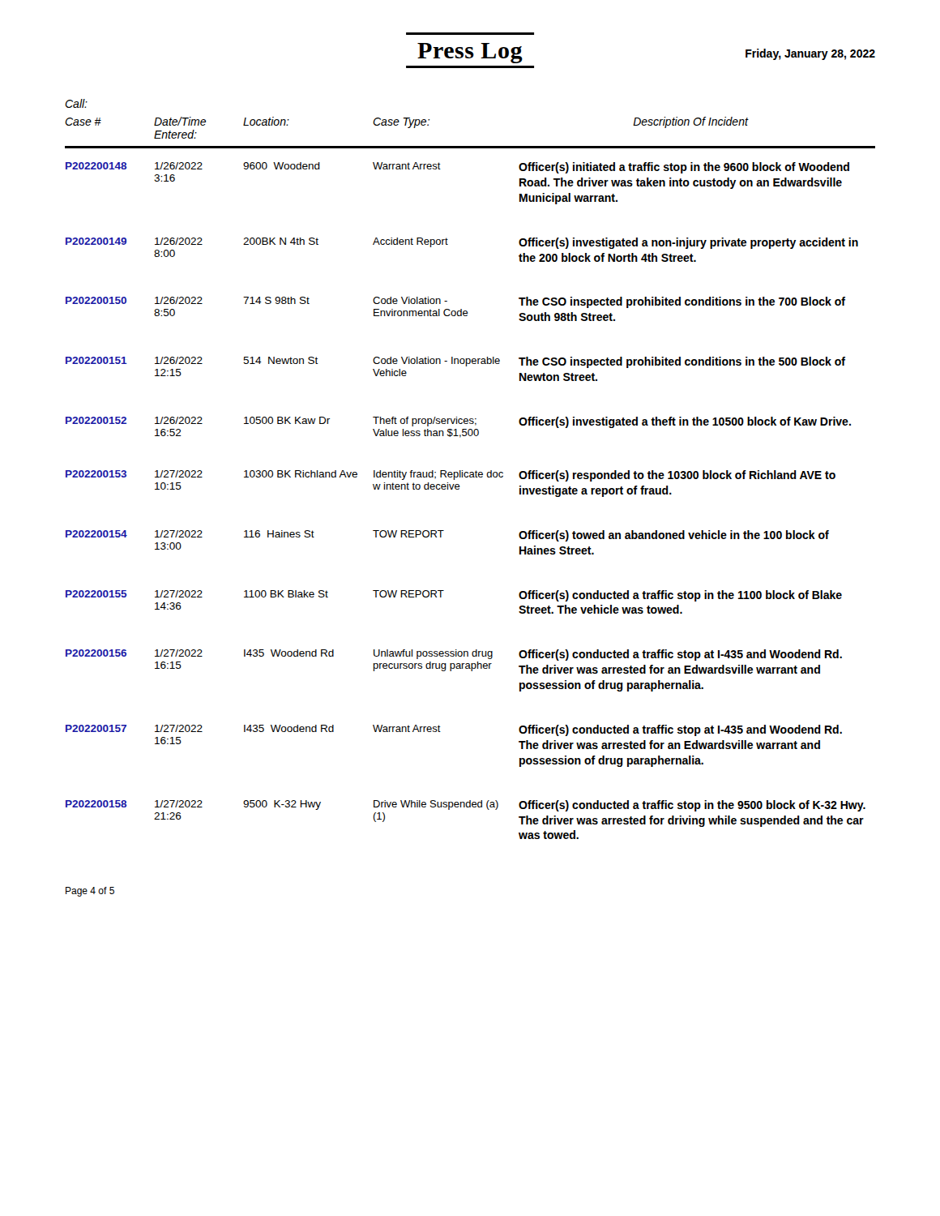Press Log
Friday, January 28, 2022
Call:
| Case # | Date/Time Entered: | Location: | Case Type: | Description Of Incident |
| --- | --- | --- | --- | --- |
| P202200148 | 1/26/2022 3:16 | 9600 Woodend | Warrant Arrest | Officer(s) initiated a traffic stop in the 9600 block of Woodend Road. The driver was taken into custody on an Edwardsville Municipal warrant. |
| P202200149 | 1/26/2022 8:00 | 200BK N 4th St | Accident Report | Officer(s) investigated a non-injury private property accident in the 200 block of North 4th Street. |
| P202200150 | 1/26/2022 8:50 | 714 S 98th St | Code Violation - Environmental Code | The CSO inspected prohibited conditions in the 700 Block of South 98th Street. |
| P202200151 | 1/26/2022 12:15 | 514 Newton St | Code Violation - Inoperable Vehicle | The CSO inspected prohibited conditions in the 500 Block of Newton Street. |
| P202200152 | 1/26/2022 16:52 | 10500 BK Kaw Dr | Theft of prop/services; Value less than $1,500 | Officer(s) investigated a theft in the 10500 block of Kaw Drive. |
| P202200153 | 1/27/2022 10:15 | 10300 BK Richland Ave | Identity fraud; Replicate doc w intent to deceive | Officer(s) responded to the 10300 block of Richland AVE to investigate a report of fraud. |
| P202200154 | 1/27/2022 13:00 | 116 Haines St | TOW REPORT | Officer(s) towed an abandoned vehicle in the 100 block of Haines Street. |
| P202200155 | 1/27/2022 14:36 | 1100 BK Blake St | TOW REPORT | Officer(s) conducted a traffic stop in the 1100 block of Blake Street. The vehicle was towed. |
| P202200156 | 1/27/2022 16:15 | I435 Woodend Rd | Unlawful possession drug precursors drug parapher | Officer(s) conducted a traffic stop at I-435 and Woodend Rd. The driver was arrested for an Edwardsville warrant and possession of drug paraphernalia. |
| P202200157 | 1/27/2022 16:15 | I435 Woodend Rd | Warrant Arrest | Officer(s) conducted a traffic stop at I-435 and Woodend Rd. The driver was arrested for an Edwardsville warrant and possession of drug paraphernalia. |
| P202200158 | 1/27/2022 21:26 | 9500 K-32 Hwy | Drive While Suspended (a) (1) | Officer(s) conducted a traffic stop in the 9500 block of K-32 Hwy. The driver was arrested for driving while suspended and the car was towed. |
Page 4 of 5